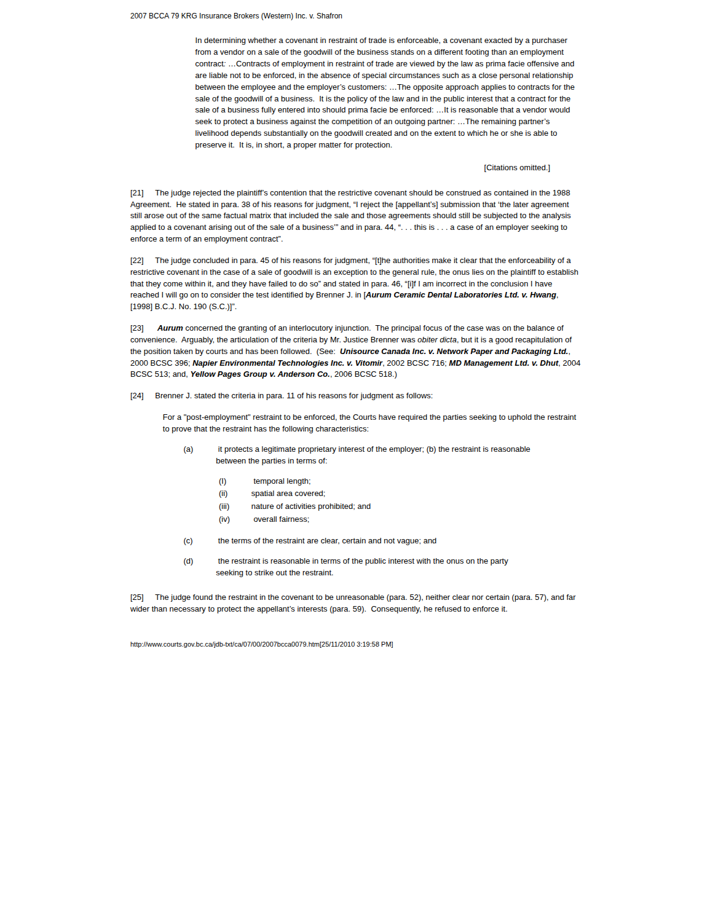2007 BCCA 79 KRG Insurance Brokers (Western) Inc. v. Shafron
In determining whether a covenant in restraint of trade is enforceable, a covenant exacted by a purchaser from a vendor on a sale of the goodwill of the business stands on a different footing than an employment contract: …Contracts of employment in restraint of trade are viewed by the law as prima facie offensive and are liable not to be enforced, in the absence of special circumstances such as a close personal relationship between the employee and the employer’s customers: …The opposite approach applies to contracts for the sale of the goodwill of a business. It is the policy of the law and in the public interest that a contract for the sale of a business fully entered into should prima facie be enforced: …It is reasonable that a vendor would seek to protect a business against the competition of an outgoing partner: …The remaining partner’s livelihood depends substantially on the goodwill created and on the extent to which he or she is able to preserve it. It is, in short, a proper matter for protection.
[Citations omitted.]
[21] The judge rejected the plaintiff’s contention that the restrictive covenant should be construed as contained in the 1988 Agreement. He stated in para. 38 of his reasons for judgment, “I reject the [appellant’s] submission that ‘the later agreement still arose out of the same factual matrix that included the sale and those agreements should still be subjected to the analysis applied to a covenant arising out of the sale of a business’” and in para. 44, “. . . this is . . . a case of an employer seeking to enforce a term of an employment contract”.
[22] The judge concluded in para. 45 of his reasons for judgment, “[t]he authorities make it clear that the enforceability of a restrictive covenant in the case of a sale of goodwill is an exception to the general rule, the onus lies on the plaintiff to establish that they come within it, and they have failed to do so” and stated in para. 46, “[i]f I am incorrect in the conclusion I have reached I will go on to consider the test identified by Brenner J. in [Aurum Ceramic Dental Laboratories Ltd. v. Hwang, [1998] B.C.J. No. 190 (S.C.)]”.
[23] Aurum concerned the granting of an interlocutory injunction. The principal focus of the case was on the balance of convenience. Arguably, the articulation of the criteria by Mr. Justice Brenner was obiter dicta, but it is a good recapitulation of the position taken by courts and has been followed. (See: Unisource Canada Inc. v. Network Paper and Packaging Ltd., 2000 BCSC 396; Napier Environmental Technologies Inc. v. Vitomir, 2002 BCSC 716; MD Management Ltd. v. Dhut, 2004 BCSC 513; and, Yellow Pages Group v. Anderson Co., 2006 BCSC 518.)
[24] Brenner J. stated the criteria in para. 11 of his reasons for judgment as follows:
For a "post-employment" restraint to be enforced, the Courts have required the parties seeking to uphold the restraint to prove that the restraint has the following characteristics:
(a) it protects a legitimate proprietary interest of the employer; (b) the restraint is reasonable between the parties in terms of:
(I) temporal length;
(ii) spatial area covered;
(iii) nature of activities prohibited; and
(iv) overall fairness;
(c) the terms of the restraint are clear, certain and not vague; and
(d) the restraint is reasonable in terms of the public interest with the onus on the party seeking to strike out the restraint.
[25] The judge found the restraint in the covenant to be unreasonable (para. 52), neither clear nor certain (para. 57), and far wider than necessary to protect the appellant’s interests (para. 59). Consequently, he refused to enforce it.
http://www.courts.gov.bc.ca/jdb-txt/ca/07/00/2007bcca0079.htm[25/11/2010 3:19:58 PM]